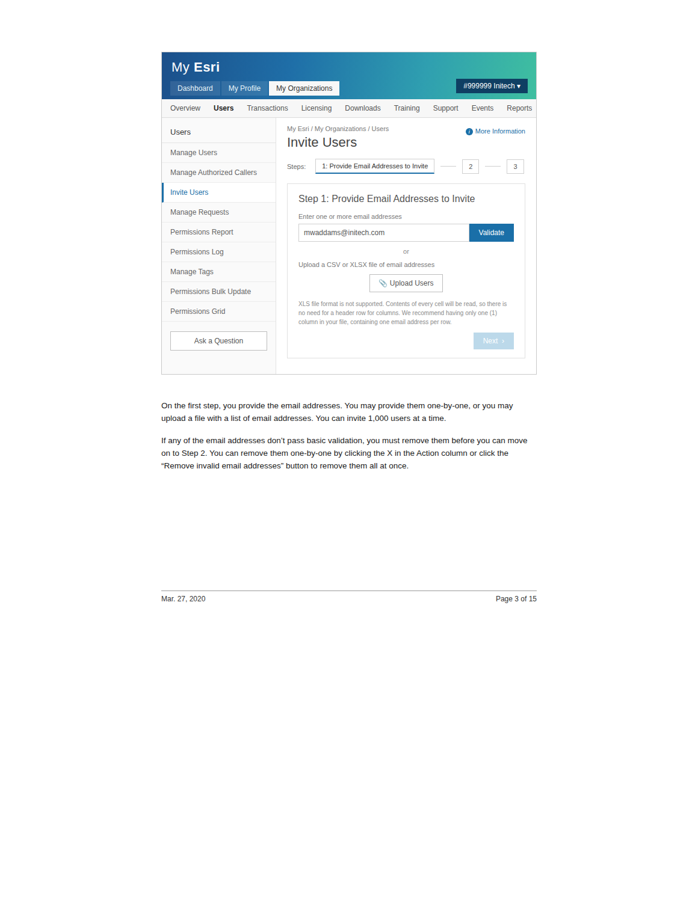My Esri
Dashboard
My Profile
My Organizations
#999999 Initech ▾
Overview
Users
Transactions
Licensing
Downloads
Training
Support
Events
Reports
Users
Manage Users
Manage Authorized Callers
Invite Users
Manage Requests
Permissions Report
Permissions Log
Manage Tags
Permissions Bulk Update
Permissions Grid
Ask a Question
i More Information
My Esri / My Organizations / Users
Invite Users
Steps: 1: Provide Email Addresses to Invite 2 3
Step 1: Provide Email Addresses to Invite
Enter one or more email addresses
Validate
or
Upload a CSV or XLSX file of email addresses
📎 Upload Users
XLS file format is not supported. Contents of every cell will be read, so there is no need for a header row for columns. We recommend having only one (1) column in your file, containing one email address per row.
Next ›
On the first step, you provide the email addresses. You may provide them one-by-one, or you may upload a file with a list of email addresses. You can invite 1,000 users at a time.
If any of the email addresses don’t pass basic validation, you must remove them before you can move on to Step 2. You can remove them one-by-one by clicking the X in the Action column or click the “Remove invalid email addresses” button to remove them all at once.
Mar. 27, 2020
Page 3 of 15